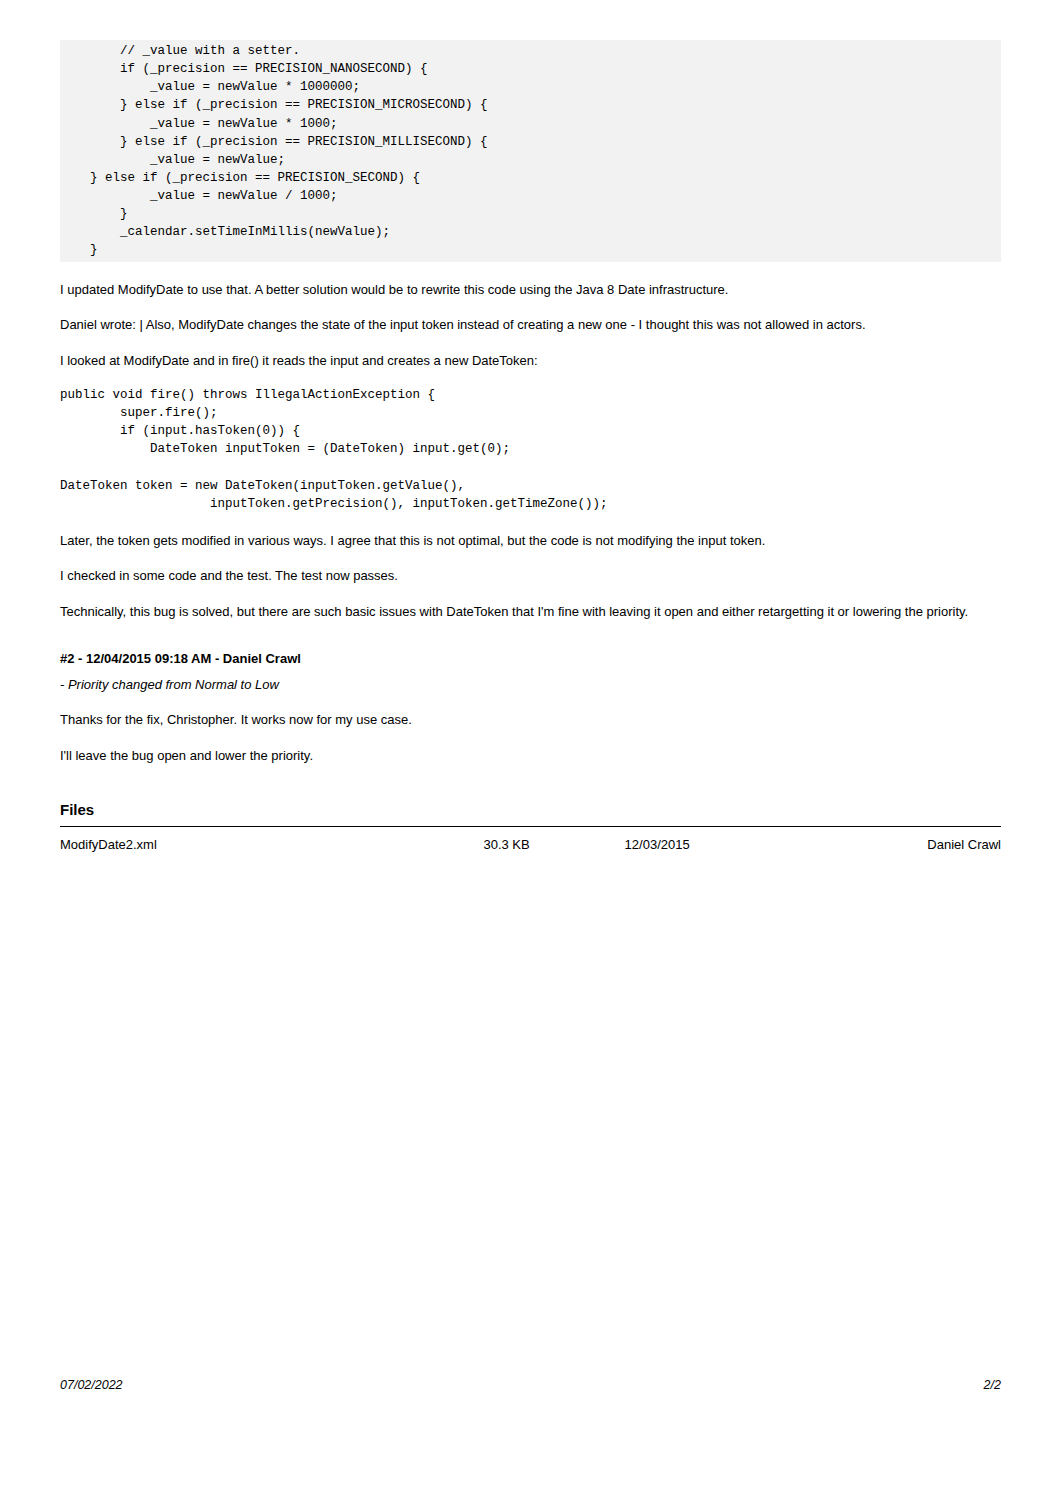// _value with a setter.
        if (_precision == PRECISION_NANOSECOND) {
            _value = newValue * 1000000;
        } else if (_precision == PRECISION_MICROSECOND) {
            _value = newValue * 1000;
        } else if (_precision == PRECISION_MILLISECOND) {
            _value = newValue;
    } else if (_precision == PRECISION_SECOND) {
            _value = newValue / 1000;
        }
        _calendar.setTimeInMillis(newValue);
    }
I updated ModifyDate to use that. A better solution would be to rewrite this code using the Java 8 Date infrastructure.
Daniel wrote: | Also, ModifyDate changes the state of the input token instead of creating a new one - I thought this was not allowed in actors.
I looked at ModifyDate and in fire() it reads the input and creates a new DateToken:
public void fire() throws IllegalActionException {
        super.fire();
        if (input.hasToken(0)) {
            DateToken inputToken = (DateToken) input.get(0);

DateToken token = new DateToken(inputToken.getValue(),
                    inputToken.getPrecision(), inputToken.getTimeZone());
Later, the token gets modified in various ways. I agree that this is not optimal, but the code is not modifying the input token.
I checked in some code and the test. The test now passes.
Technically, this bug is solved, but there are such basic issues with DateToken that I'm fine with leaving it open and either retargetting it or lowering the priority.
#2 - 12/04/2015 09:18 AM - Daniel Crawl
- Priority changed from Normal to Low
Thanks for the fix, Christopher. It works now for my use case.
I'll leave the bug open and lower the priority.
Files
| ModifyDate2.xml | 30.3 KB | 12/03/2015 | Daniel Crawl |
07/02/2022 2/2